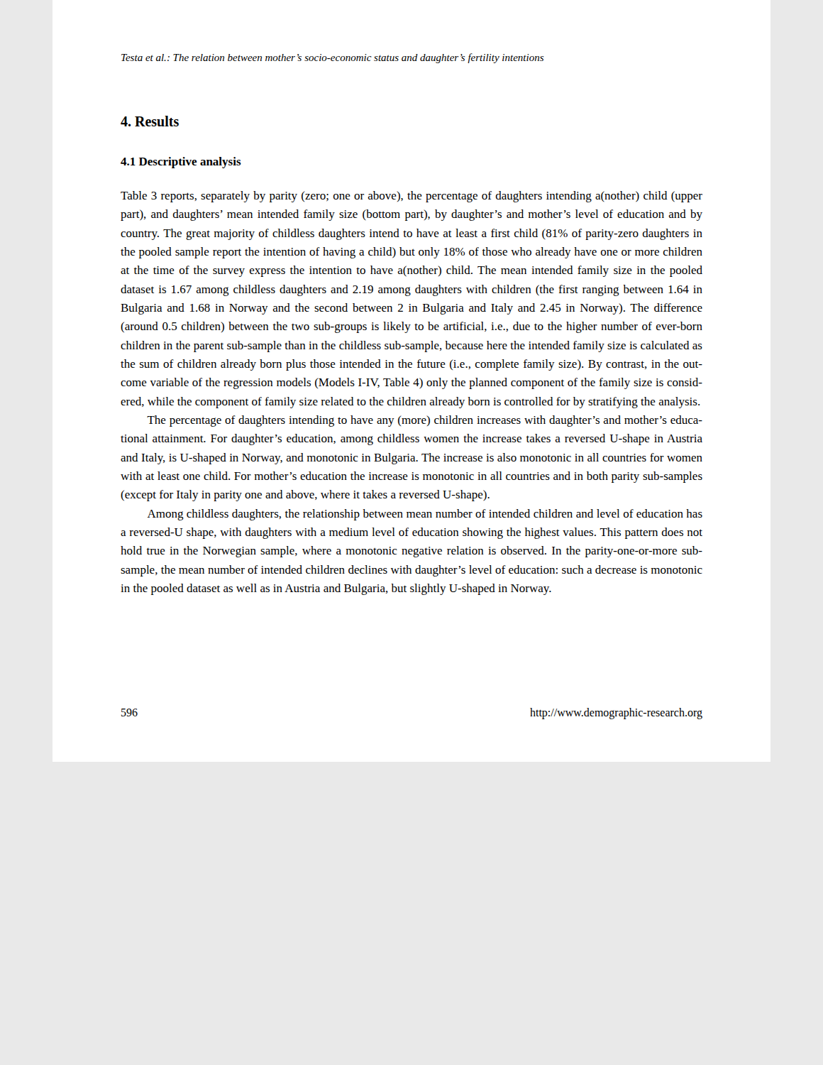Testa et al.: The relation between mother’s socio-economic status and daughter’s fertility intentions
4. Results
4.1 Descriptive analysis
Table 3 reports, separately by parity (zero; one or above), the percentage of daughters intending a(nother) child (upper part), and daughters’ mean intended family size (bottom part), by daughter’s and mother’s level of education and by country. The great majority of childless daughters intend to have at least a first child (81% of parity-zero daughters in the pooled sample report the intention of having a child) but only 18% of those who already have one or more children at the time of the survey express the intention to have a(nother) child. The mean intended family size in the pooled dataset is 1.67 among childless daughters and 2.19 among daughters with children (the first ranging between 1.64 in Bulgaria and 1.68 in Norway and the second between 2 in Bulgaria and Italy and 2.45 in Norway). The difference (around 0.5 children) between the two sub-groups is likely to be artificial, i.e., due to the higher number of ever-born children in the parent sub-sample than in the childless sub-sample, because here the intended family size is calculated as the sum of children already born plus those intended in the future (i.e., complete family size). By contrast, in the outcome variable of the regression models (Models I-IV, Table 4) only the planned component of the family size is considered, while the component of family size related to the children already born is controlled for by stratifying the analysis.
The percentage of daughters intending to have any (more) children increases with daughter’s and mother’s educational attainment. For daughter’s education, among childless women the increase takes a reversed U-shape in Austria and Italy, is U-shaped in Norway, and monotonic in Bulgaria. The increase is also monotonic in all countries for women with at least one child. For mother’s education the increase is monotonic in all countries and in both parity sub-samples (except for Italy in parity one and above, where it takes a reversed U-shape).
Among childless daughters, the relationship between mean number of intended children and level of education has a reversed-U shape, with daughters with a medium level of education showing the highest values. This pattern does not hold true in the Norwegian sample, where a monotonic negative relation is observed. In the parity-one-or-more sub-sample, the mean number of intended children declines with daughter’s level of education: such a decrease is monotonic in the pooled dataset as well as in Austria and Bulgaria, but slightly U-shaped in Norway.
596 http://www.demographic-research.org